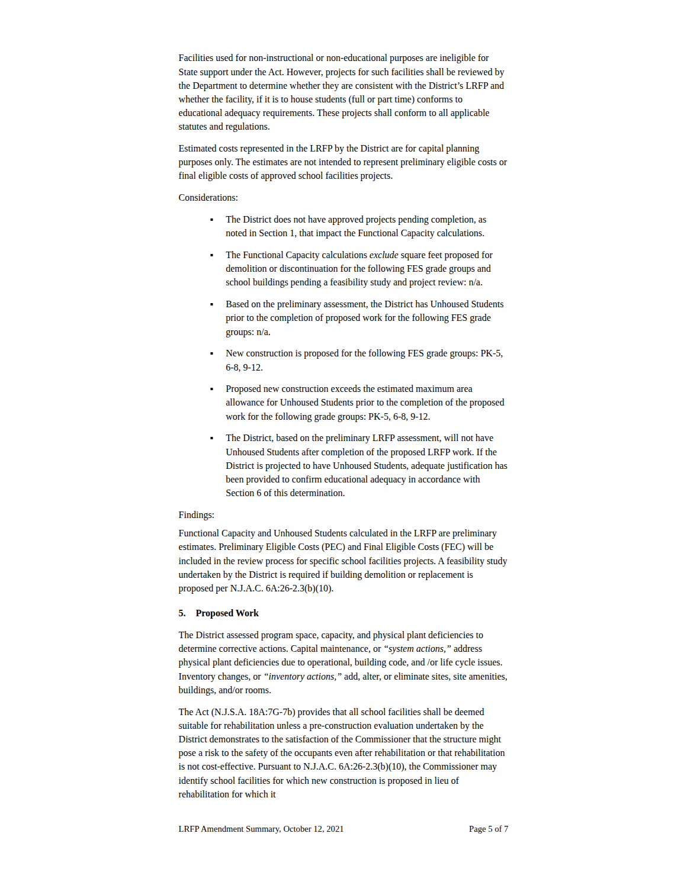Facilities used for non-instructional or non-educational purposes are ineligible for State support under the Act. However, projects for such facilities shall be reviewed by the Department to determine whether they are consistent with the District’s LRFP and whether the facility, if it is to house students (full or part time) conforms to educational adequacy requirements. These projects shall conform to all applicable statutes and regulations.
Estimated costs represented in the LRFP by the District are for capital planning purposes only. The estimates are not intended to represent preliminary eligible costs or final eligible costs of approved school facilities projects.
Considerations:
The District does not have approved projects pending completion, as noted in Section 1, that impact the Functional Capacity calculations.
The Functional Capacity calculations exclude square feet proposed for demolition or discontinuation for the following FES grade groups and school buildings pending a feasibility study and project review: n/a.
Based on the preliminary assessment, the District has Unhoused Students prior to the completion of proposed work for the following FES grade groups: n/a.
New construction is proposed for the following FES grade groups: PK-5, 6-8, 9-12.
Proposed new construction exceeds the estimated maximum area allowance for Unhoused Students prior to the completion of the proposed work for the following grade groups: PK-5, 6-8, 9-12.
The District, based on the preliminary LRFP assessment, will not have Unhoused Students after completion of the proposed LRFP work. If the District is projected to have Unhoused Students, adequate justification has been provided to confirm educational adequacy in accordance with Section 6 of this determination.
Findings:
Functional Capacity and Unhoused Students calculated in the LRFP are preliminary estimates. Preliminary Eligible Costs (PEC) and Final Eligible Costs (FEC) will be included in the review process for specific school facilities projects. A feasibility study undertaken by the District is required if building demolition or replacement is proposed per N.J.A.C. 6A:26-2.3(b)(10).
5. Proposed Work
The District assessed program space, capacity, and physical plant deficiencies to determine corrective actions. Capital maintenance, or “system actions,” address physical plant deficiencies due to operational, building code, and /or life cycle issues. Inventory changes, or “inventory actions,” add, alter, or eliminate sites, site amenities, buildings, and/or rooms.
The Act (N.J.S.A. 18A:7G-7b) provides that all school facilities shall be deemed suitable for rehabilitation unless a pre-construction evaluation undertaken by the District demonstrates to the satisfaction of the Commissioner that the structure might pose a risk to the safety of the occupants even after rehabilitation or that rehabilitation is not cost-effective. Pursuant to N.J.A.C. 6A:26-2.3(b)(10), the Commissioner may identify school facilities for which new construction is proposed in lieu of rehabilitation for which it
LRFP Amendment Summary, October 12, 2021 Page 5 of 7